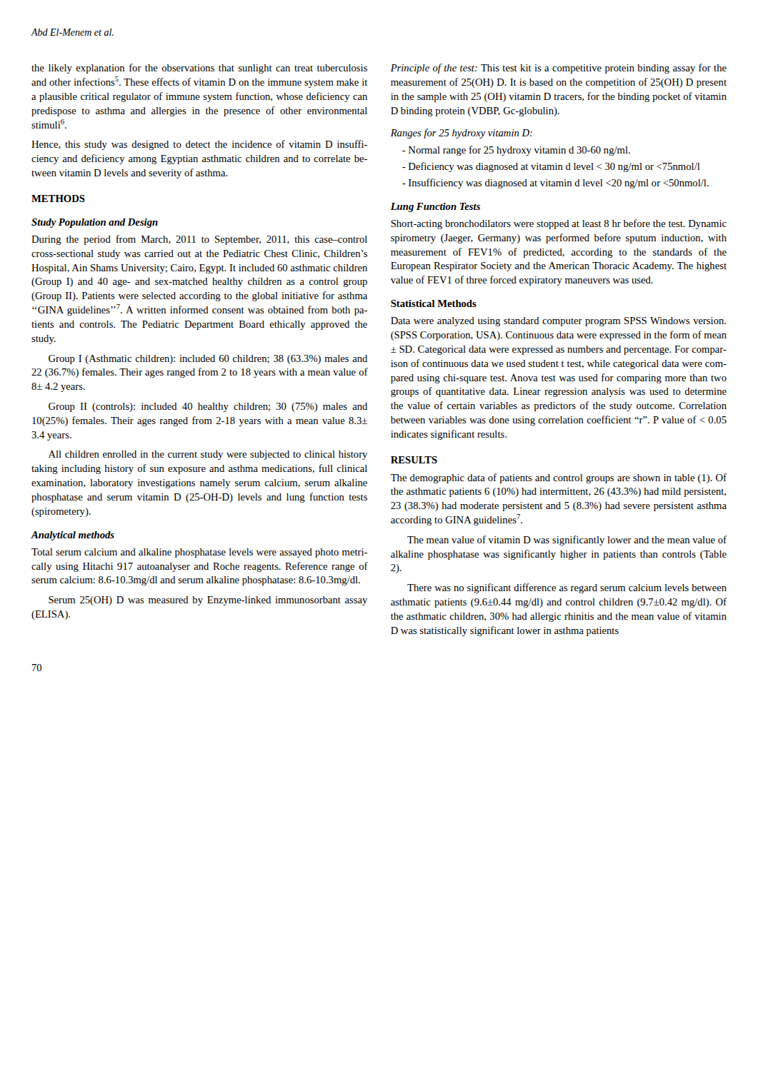Abd El-Menem et al.
the likely explanation for the observations that sunlight can treat tuberculosis and other infections5. These effects of vitamin D on the immune system make it a plausible critical regulator of immune system function, whose deficiency can predispose to asthma and allergies in the presence of other environmental stimuli6.
Hence, this study was designed to detect the incidence of vitamin D insufficiency and deficiency among Egyptian asthmatic children and to correlate between vitamin D levels and severity of asthma.
Methods
Study Population and Design
During the period from March, 2011 to September, 2011, this case–control cross-sectional study was carried out at the Pediatric Chest Clinic, Children’s Hospital, Ain Shams University; Cairo, Egypt. It included 60 asthmatic children (Group I) and 40 age- and sex-matched healthy children as a control group (Group II). Patients were selected according to the global initiative for asthma ‘‘GINA guidelines’’7. A written informed consent was obtained from both patients and controls. The Pediatric Department Board ethically approved the study.
Group I (Asthmatic children): included 60 children; 38 (63.3%) males and 22 (36.7%) females. Their ages ranged from 2 to 18 years with a mean value of 8± 4.2 years.
Group II (controls): included 40 healthy children; 30 (75%) males and 10(25%) females. Their ages ranged from 2-18 years with a mean value 8.3± 3.4 years.
All children enrolled in the current study were subjected to clinical history taking including history of sun exposure and asthma medications, full clinical examination, laboratory investigations namely serum calcium, serum alkaline phosphatase and serum vitamin D (25-OH-D) levels and lung function tests (spirometery).
Analytical methods
Total serum calcium and alkaline phosphatase levels were assayed photo metrically using Hitachi 917 autoanalyser and Roche reagents. Reference range of serum calcium: 8.6-10.3mg/dl and serum alkaline phosphatase: 8.6-10.3mg/dl.
Serum 25(OH) D was measured by Enzyme-linked immunosorbant assay (ELISA).
Principle of the test: This test kit is a competitive protein binding assay for the measurement of 25(OH) D. It is based on the competition of 25(OH) D present in the sample with 25 (OH) vitamin D tracers, for the binding pocket of vitamin D binding protein (VDBP, Gc-globulin).
Ranges for 25 hydroxy vitamin D:
Normal range for 25 hydroxy vitamin d 30-60 ng/ml.
Deficiency was diagnosed at vitamin d level < 30 ng/ml or <75nmol/l
Insufficiency was diagnosed at vitamin d level <20 ng/ml or <50nmol/l.
Lung Function Tests
Short-acting bronchodilators were stopped at least 8 hr before the test. Dynamic spirometry (Jaeger, Germany) was performed before sputum induction, with measurement of FEV1% of predicted, according to the standards of the European Respirator Society and the American Thoracic Academy. The highest value of FEV1 of three forced expiratory maneuvers was used.
Statistical Methods
Data were analyzed using standard computer program SPSS Windows version. (SPSS Corporation, USA). Continuous data were expressed in the form of mean ± SD. Categorical data were expressed as numbers and percentage. For comparison of continuous data we used student t test, while categorical data were compared using chi-square test. Anova test was used for comparing more than two groups of quantitative data. Linear regression analysis was used to determine the value of certain variables as predictors of the study outcome. Correlation between variables was done using correlation coefficient “r”. P value of < 0.05 indicates significant results.
Results
The demographic data of patients and control groups are shown in table (1). Of the asthmatic patients 6 (10%) had intermittent, 26 (43.3%) had mild persistent, 23 (38.3%) had moderate persistent and 5 (8.3%) had severe persistent asthma according to GINA guidelines7.
The mean value of vitamin D was significantly lower and the mean value of alkaline phosphatase was significantly higher in patients than controls (Table 2).
There was no significant difference as regard serum calcium levels between asthmatic patients (9.6±0.44 mg/dl) and control children (9.7±0.42 mg/dl). Of the asthmatic children, 30% had allergic rhinitis and the mean value of vitamin D was statistically significant lower in asthma patients
70